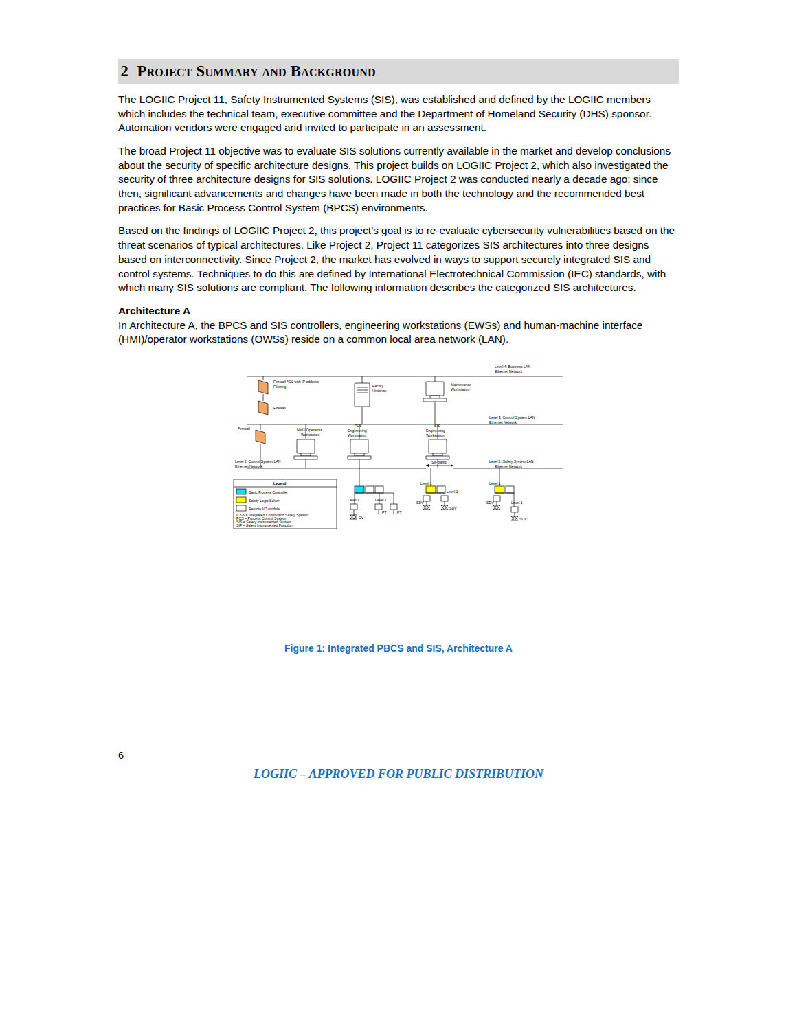2 Project Summary and Background
The LOGIIC Project 11, Safety Instrumented Systems (SIS), was established and defined by the LOGIIC members which includes the technical team, executive committee and the Department of Homeland Security (DHS) sponsor. Automation vendors were engaged and invited to participate in an assessment.
The broad Project 11 objective was to evaluate SIS solutions currently available in the market and develop conclusions about the security of specific architecture designs. This project builds on LOGIIC Project 2, which also investigated the security of three architecture designs for SIS solutions. LOGIIC Project 2 was conducted nearly a decade ago; since then, significant advancements and changes have been made in both the technology and the recommended best practices for Basic Process Control System (BPCS) environments.
Based on the findings of LOGIIC Project 2, this project’s goal is to re-evaluate cybersecurity vulnerabilities based on the threat scenarios of typical architectures. Like Project 2, Project 11 categorizes SIS architectures into three designs based on interconnectivity. Since Project 2, the market has evolved in ways to support securely integrated SIS and control systems. Techniques to do this are defined by International Electrotechnical Commission (IEC) standards, with which many SIS solutions are compliant. The following information describes the categorized SIS architectures.
Architecture A
In Architecture A, the BPCS and SIS controllers, engineering workstations (EWSs) and human-machine interface (HMI)/operator workstations (OWSs) reside on a common local area network (LAN).
Level 4: Business LAN Ethernet Network Firewall ACL with IP address Filtering Firewall Facility Historian Maintenance Workstation Level 3: Control System LAN Ethernet Network Firewall HMI / Operators Workstation PCS Engineering Workstation SIS Engineering Workstation Level 2: Control System LAN Ethernet Network Level 2: Safety System LAN Ethernet Network SIF traffic Legend Basic Process Controller Safety Logic Solver Remote I/O module ICSS = Integrated Control and Safety System PCS = Process Control System SIS = Safety Instrumented System SIF = Safety Instrumented Function Level 1 Level 1 CV PT PT Level 1 Level 1 SDV SDV Level 1 SDV Level 1 SDV
Figure 1: Integrated PBCS and SIS, Architecture A
6
LOGIIC – APPROVED FOR PUBLIC DISTRIBUTION